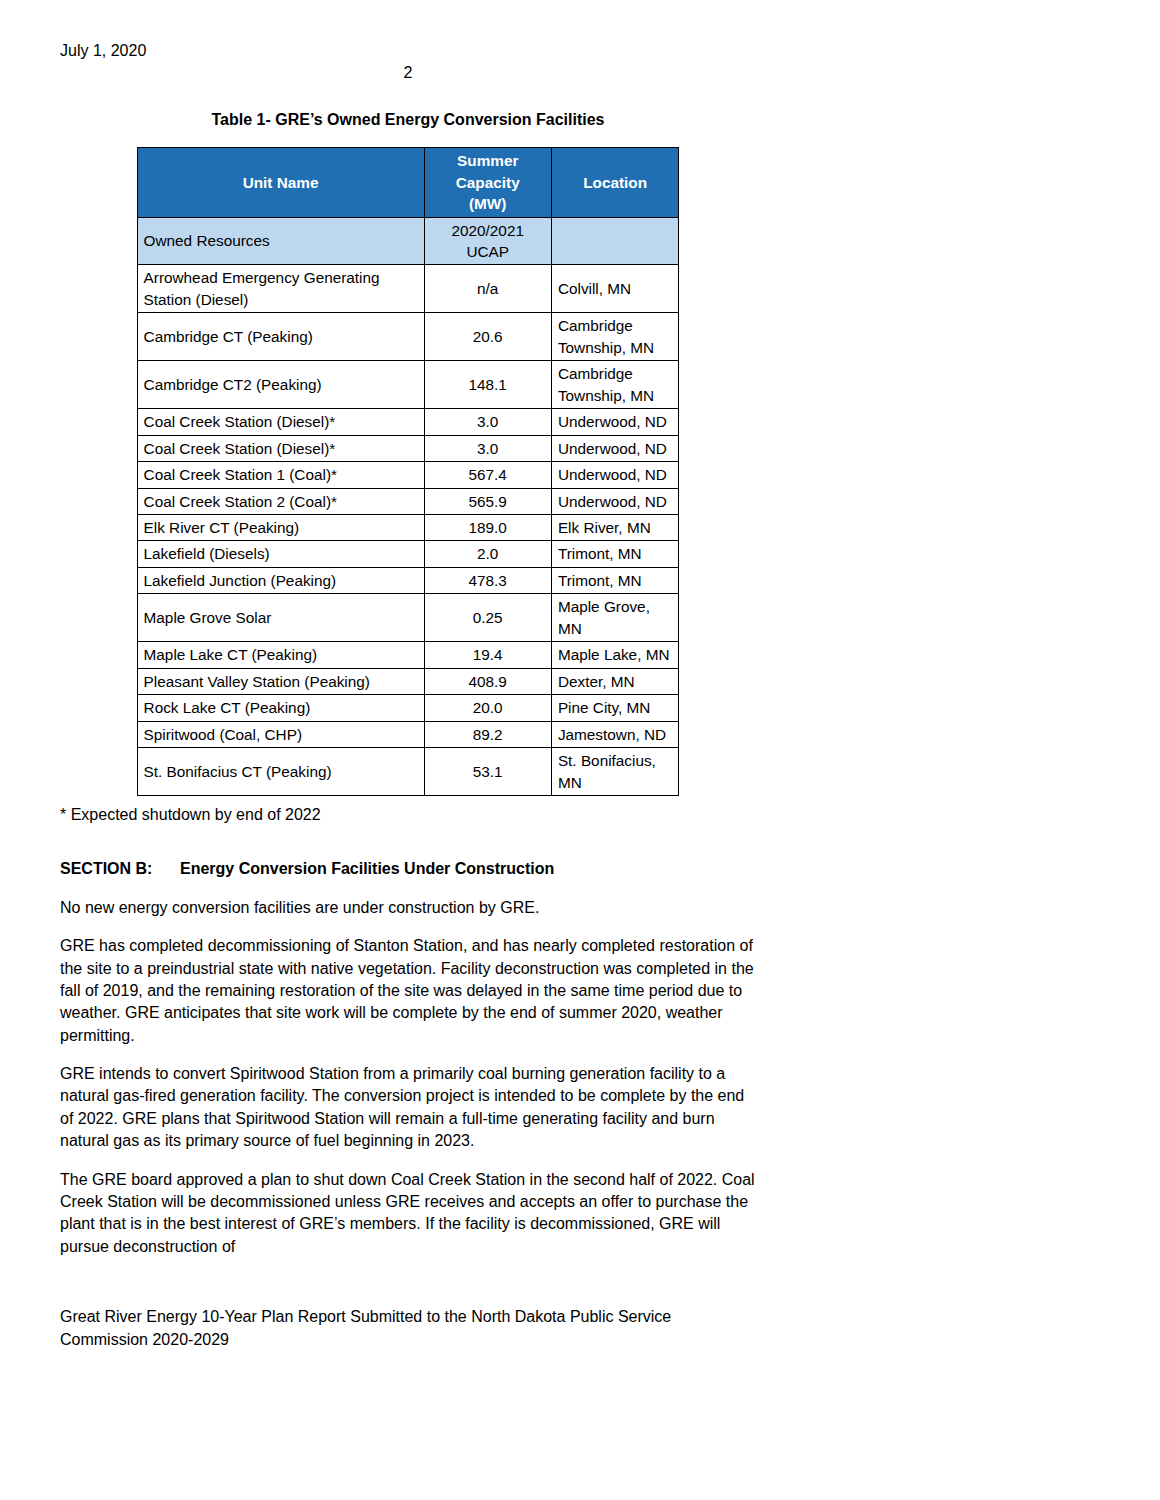July 1, 2020
2
Table 1- GRE’s Owned Energy Conversion Facilities
| Unit Name | Summer Capacity (MW) | Location |
| --- | --- | --- |
| Owned Resources | 2020/2021 UCAP | |
| Arrowhead Emergency Generating Station (Diesel) | n/a | Colvill, MN |
| Cambridge CT (Peaking) | 20.6 | Cambridge Township, MN |
| Cambridge CT2 (Peaking) | 148.1 | Cambridge Township, MN |
| Coal Creek Station (Diesel)* | 3.0 | Underwood, ND |
| Coal Creek Station (Diesel)* | 3.0 | Underwood, ND |
| Coal Creek Station 1 (Coal)* | 567.4 | Underwood, ND |
| Coal Creek Station 2 (Coal)* | 565.9 | Underwood, ND |
| Elk River CT (Peaking) | 189.0 | Elk River, MN |
| Lakefield (Diesels) | 2.0 | Trimont, MN |
| Lakefield Junction (Peaking) | 478.3 | Trimont, MN |
| Maple Grove Solar | 0.25 | Maple Grove, MN |
| Maple Lake CT (Peaking) | 19.4 | Maple Lake, MN |
| Pleasant Valley Station (Peaking) | 408.9 | Dexter, MN |
| Rock Lake CT (Peaking) | 20.0 | Pine City, MN |
| Spiritwood (Coal, CHP) | 89.2 | Jamestown, ND |
| St. Bonifacius CT (Peaking) | 53.1 | St. Bonifacius, MN |
* Expected shutdown by end of 2022
SECTION B: Energy Conversion Facilities Under Construction
No new energy conversion facilities are under construction by GRE.
GRE has completed decommissioning of Stanton Station, and has nearly completed restoration of the site to a preindustrial state with native vegetation. Facility deconstruction was completed in the fall of 2019, and the remaining restoration of the site was delayed in the same time period due to weather. GRE anticipates that site work will be complete by the end of summer 2020, weather permitting.
GRE intends to convert Spiritwood Station from a primarily coal burning generation facility to a natural gas-fired generation facility. The conversion project is intended to be complete by the end of 2022. GRE plans that Spiritwood Station will remain a full-time generating facility and burn natural gas as its primary source of fuel beginning in 2023.
The GRE board approved a plan to shut down Coal Creek Station in the second half of 2022. Coal Creek Station will be decommissioned unless GRE receives and accepts an offer to purchase the plant that is in the best interest of GRE’s members. If the facility is decommissioned, GRE will pursue deconstruction of
Great River Energy 10-Year Plan Report Submitted to the North Dakota Public Service Commission 2020-2029